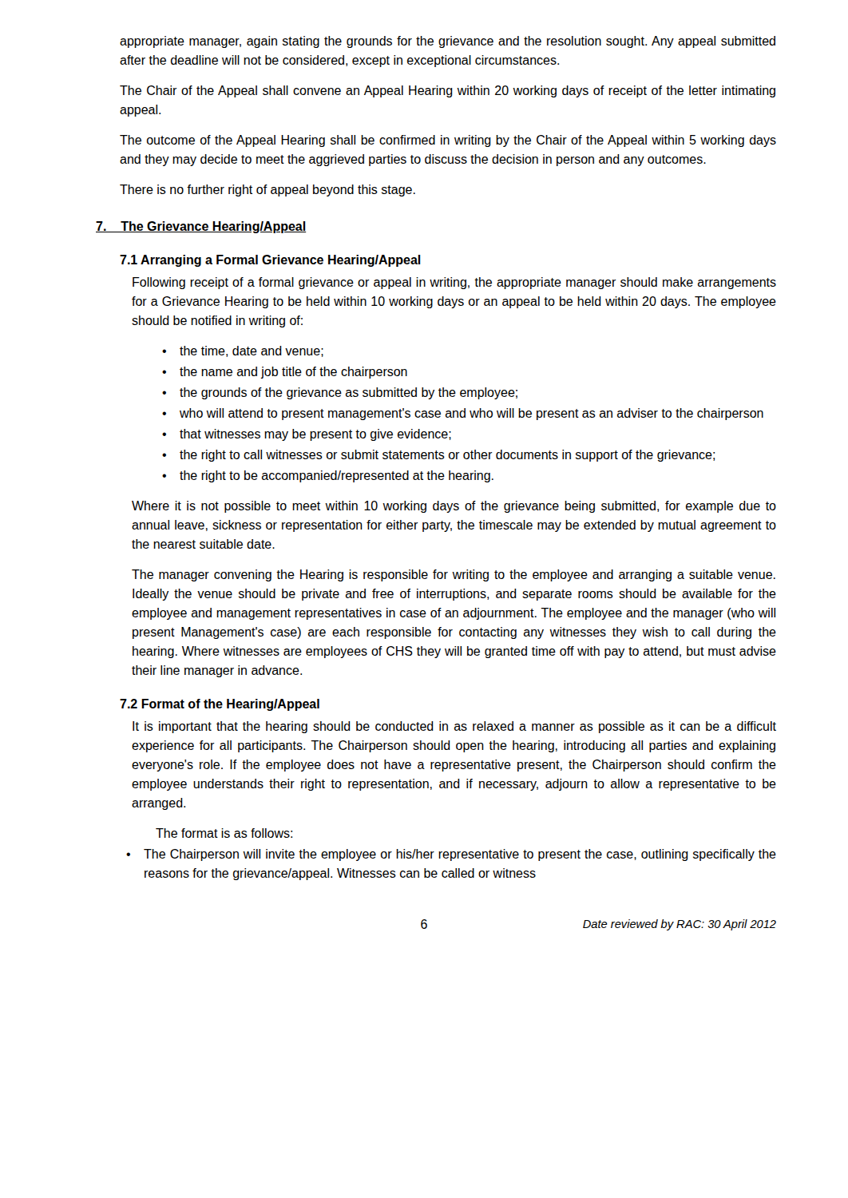appropriate manager, again stating the grounds for the grievance and the resolution sought. Any appeal submitted after the deadline will not be considered, except in exceptional circumstances.
The Chair of the Appeal shall convene an Appeal Hearing within 20 working days of receipt of the letter intimating appeal.
The outcome of the Appeal Hearing shall be confirmed in writing by the Chair of the Appeal within 5 working days and they may decide to meet the aggrieved parties to discuss the decision in person and any outcomes.
There is no further right of appeal beyond this stage.
7. The Grievance Hearing/Appeal
7.1 Arranging a Formal Grievance Hearing/Appeal
Following receipt of a formal grievance or appeal in writing, the appropriate manager should make arrangements for a Grievance Hearing to be held within 10 working days or an appeal to be held within 20 days. The employee should be notified in writing of:
the time, date and venue;
the name and job title of the chairperson
the grounds of the grievance as submitted by the employee;
who will attend to present management's case and who will be present as an adviser to the chairperson
that witnesses may be present to give evidence;
the right to call witnesses or submit statements or other documents in support of the grievance;
the right to be accompanied/represented at the hearing.
Where it is not possible to meet within 10 working days of the grievance being submitted, for example due to annual leave, sickness or representation for either party, the timescale may be extended by mutual agreement to the nearest suitable date.
The manager convening the Hearing is responsible for writing to the employee and arranging a suitable venue. Ideally the venue should be private and free of interruptions, and separate rooms should be available for the employee and management representatives in case of an adjournment. The employee and the manager (who will present Management's case) are each responsible for contacting any witnesses they wish to call during the hearing. Where witnesses are employees of CHS they will be granted time off with pay to attend, but must advise their line manager in advance.
7.2 Format of the Hearing/Appeal
It is important that the hearing should be conducted in as relaxed a manner as possible as it can be a difficult experience for all participants. The Chairperson should open the hearing, introducing all parties and explaining everyone's role. If the employee does not have a representative present, the Chairperson should confirm the employee understands their right to representation, and if necessary, adjourn to allow a representative to be arranged.
The format is as follows:
The Chairperson will invite the employee or his/her representative to present the case, outlining specifically the reasons for the grievance/appeal. Witnesses can be called or witness
6 Date reviewed by RAC: 30 April 2012